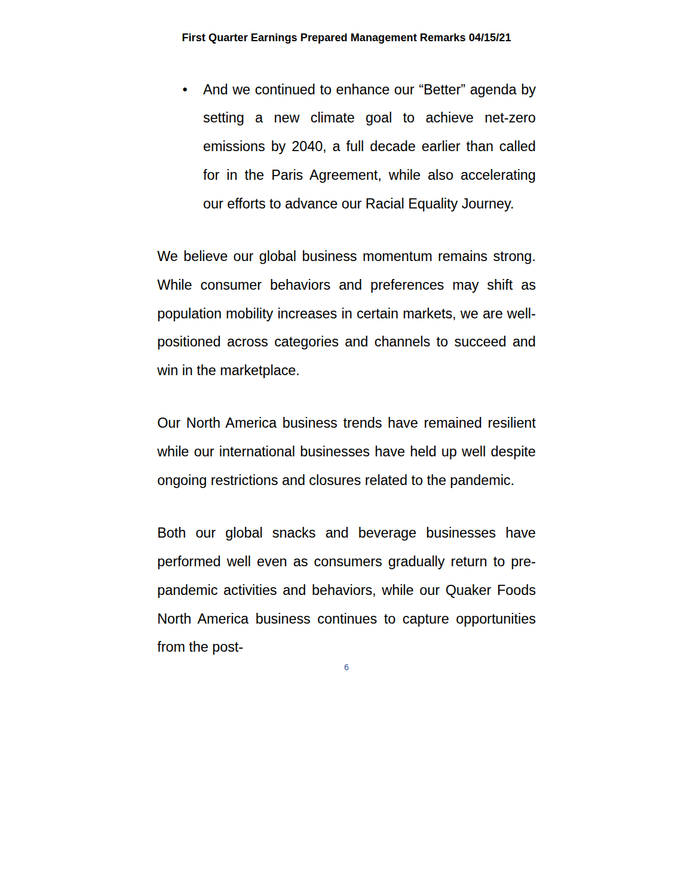First Quarter Earnings Prepared Management Remarks 04/15/21
And we continued to enhance our “Better” agenda by setting a new climate goal to achieve net-zero emissions by 2040, a full decade earlier than called for in the Paris Agreement, while also accelerating our efforts to advance our Racial Equality Journey.
We believe our global business momentum remains strong. While consumer behaviors and preferences may shift as population mobility increases in certain markets, we are well-positioned across categories and channels to succeed and win in the marketplace.
Our North America business trends have remained resilient while our international businesses have held up well despite ongoing restrictions and closures related to the pandemic.
Both our global snacks and beverage businesses have performed well even as consumers gradually return to pre-pandemic activities and behaviors, while our Quaker Foods North America business continues to capture opportunities from the post-
6